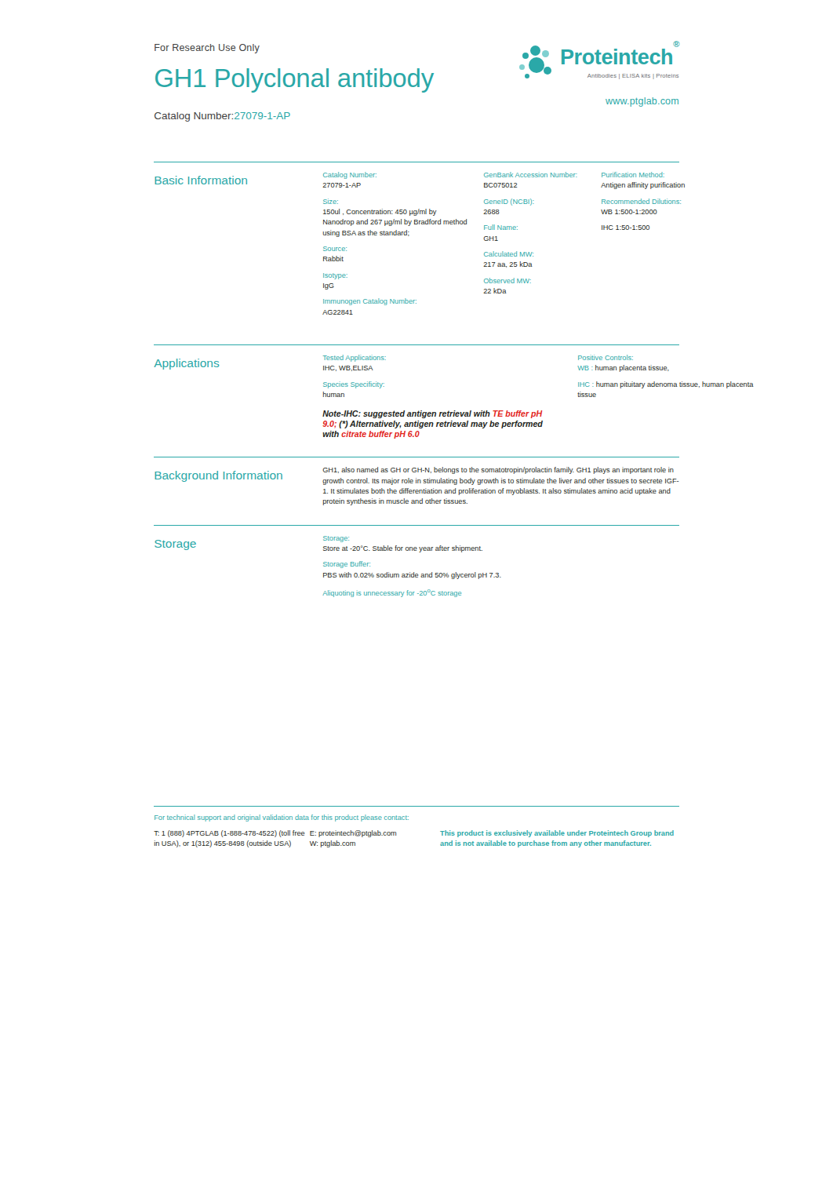For Research Use Only
GH1 Polyclonal antibody
Catalog Number:27079-1-AP
Proteintech®
Antibodies | ELISA kits | Proteins
www.ptglab.com
Basic Information
Catalog Number:
27079-1-AP
Size:
150ul , Concentration: 450 µg/ml by Nanodrop and 267 µg/ml by Bradford method using BSA as the standard;
Source:
Rabbit
Isotype:
IgG
Immunogen Catalog Number:
AG22841
GenBank Accession Number:
BC075012
GeneID (NCBI):
2688
Full Name:
GH1
Calculated MW:
217 aa, 25 kDa
Observed MW:
22 kDa
Purification Method:
Antigen affinity purification
Recommended Dilutions:
WB 1:500-1:2000
IHC 1:50-1:500
Applications
Tested Applications:
IHC, WB,ELISA
Species Specificity:
human
Note-IHC: suggested antigen retrieval with TE buffer pH 9.0; (*) Alternatively, antigen retrieval may be performed with citrate buffer pH 6.0
Positive Controls:
WB : human placenta tissue,
IHC : human pituitary adenoma tissue, human placenta tissue
Background Information
GH1, also named as GH or GH-N, belongs to the somatotropin/prolactin family. GH1 plays an important role in growth control. Its major role in stimulating body growth is to stimulate the liver and other tissues to secrete IGF-1. It stimulates both the differentiation and proliferation of myoblasts. It also stimulates amino acid uptake and protein synthesis in muscle and other tissues.
Storage
Storage:
Store at -20°C. Stable for one year after shipment.
Storage Buffer:
PBS with 0.02% sodium azide and 50% glycerol pH 7.3.
Aliquoting is unnecessary for -20oC storage
For technical support and original validation data for this product please contact:
T: 1 (888) 4PTGLAB (1-888-478-4522) (toll free in USA), or 1(312) 455-8498 (outside USA)
E: proteintech@ptglab.com
W: ptglab.com
This product is exclusively available under Proteintech Group brand and is not available to purchase from any other manufacturer.